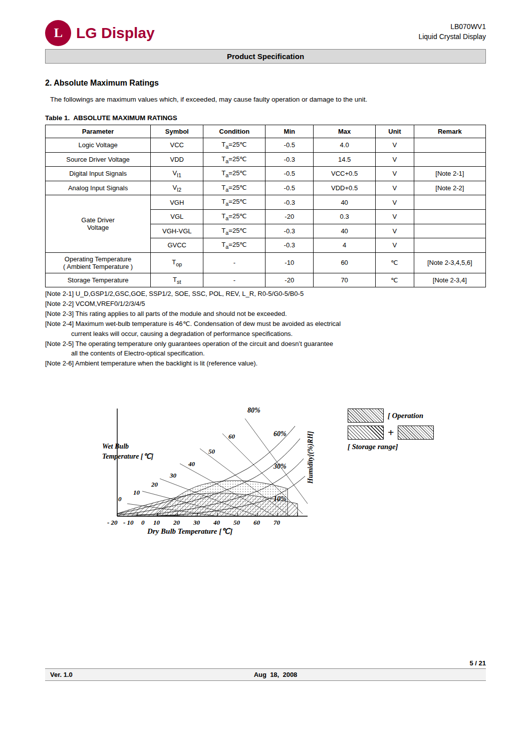L
LG Display
LB070WV1
Liquid Crystal Display
Product Specification
2. Absolute Maximum Ratings
The followings are maximum values which, if exceeded, may cause faulty operation or damage to the unit.
Table 1. ABSOLUTE MAXIMUM RATINGS
| Parameter | Symbol | Condition | Min | Max | Unit | Remark |
| --- | --- | --- | --- | --- | --- | --- |
| Logic Voltage | VCC | T a =25℃ | -0.5 | 4.0 | V | |
| Source Driver Voltage | VDD | T a =25℃ | -0.3 | 14.5 | V | |
| Digital Input Signals | V I1 | T a =25℃ | -0.5 | VCC+0.5 | V | [Note 2-1] |
| Analog Input Signals | V I2 | T a =25℃ | -0.5 | VDD+0.5 | V | [Note 2-2] |
| Gate Driver Voltage | VGH | T a =25℃ | -0.3 | 40 | V | |
| VGL | T a =25℃ | -20 | 0.3 | V | |
| VGH-VGL | T a =25℃ | -0.3 | 40 | V | |
| GVCC | T a =25℃ | -0.3 | 4 | V | |
| Operating Temperature ( Ambient Temperature ) | T op | - | -10 | 60 | ℃ | [Note 2-3,4,5,6] |
| Storage Temperature | T st | - | -20 | 70 | ℃ | [Note 2-3,4] |
[Note 2-1] U_D,GSP1/2,GSC,GOE, SSP1/2, SOE, SSC, POL, REV, L_R, R0-5/G0-5/B0-5
[Note 2-2] VCOM,VREF0/1/2/3/4/5
[Note 2-3] This rating applies to all parts of the module and should not be exceeded.
[Note 2-4] Maximum wet-bulb temperature is 46℃. Condensation of dew must be avoided as electrical
current leaks will occur, causing a degradation of performance specifications.
[Note 2-5] The operating temperature only guarantees operation of the circuit and doesn’t guarantee
all the contents of Electro-optical specification.
[Note 2-6] Ambient temperature when the backlight is lit (reference value).
0 10 20 30 40 50 60 80% 60% 30% 10% Wet Bulb Temperature [℃] Dry Bulb Temperature [℃] Humidity[(%)RH] - 20 - 10 0 10 20 30 40 50 60 70
[ Operation
+
[ Storage range]
5 / 21
Ver. 1.0
Aug 18, 2008